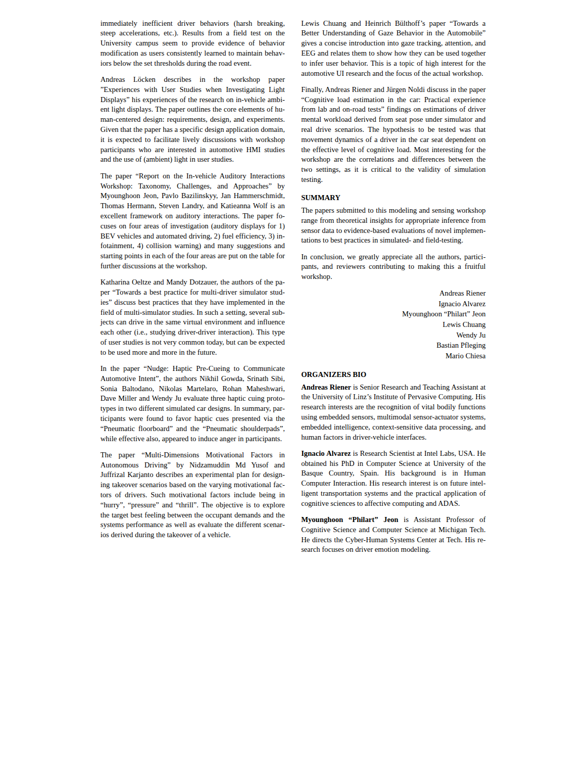immediately inefficient driver behaviors (harsh breaking, steep accelerations, etc.). Results from a field test on the University campus seem to provide evidence of behavior modification as users consistently learned to maintain behaviors below the set thresholds during the road event.
Andreas Löcken describes in the workshop paper ”Experiences with User Studies when Investigating Light Displays” his experiences of the research on in-vehicle ambient light displays. The paper outlines the core elements of human-centered design: requirements, design, and experiments. Given that the paper has a specific design application domain, it is expected to facilitate lively discussions with workshop participants who are interested in automotive HMI studies and the use of (ambient) light in user studies.
The paper “Report on the In-vehicle Auditory Interactions Workshop: Taxonomy, Challenges, and Approaches” by Myounghoon Jeon, Pavlo Bazilinskyy, Jan Hammerschmidt, Thomas Hermann, Steven Landry, and Katieanna Wolf is an excellent framework on auditory interactions. The paper focuses on four areas of investigation (auditory displays for 1) BEV vehicles and automated driving, 2) fuel efficiency, 3) infotainment, 4) collision warning) and many suggestions and starting points in each of the four areas are put on the table for further discussions at the workshop.
Katharina Oeltze and Mandy Dotzauer, the authors of the paper “Towards a best practice for multi-driver simulator studies” discuss best practices that they have implemented in the field of multi-simulator studies. In such a setting, several subjects can drive in the same virtual environment and influence each other (i.e., studying driver-driver interaction). This type of user studies is not very common today, but can be expected to be used more and more in the future.
In the paper “Nudge: Haptic Pre-Cueing to Communicate Automotive Intent”, the authors Nikhil Gowda, Srinath Sibi, Sonia Baltodano, Nikolas Martelaro, Rohan Maheshwari, Dave Miller and Wendy Ju evaluate three haptic cuing prototypes in two different simulated car designs. In summary, participants were found to favor haptic cues presented via the “Pneumatic floorboard” and the “Pneumatic shoulderpads”, while effective also, appeared to induce anger in participants.
The paper “Multi-Dimensions Motivational Factors in Autonomous Driving” by Nidzamuddin Md Yusof and Juffrizal Karjanto describes an experimental plan for designing takeover scenarios based on the varying motivational factors of drivers. Such motivational factors include being in “hurry”, “pressure” and “thrill”. The objective is to explore the target best feeling between the occupant demands and the systems performance as well as evaluate the different scenarios derived during the takeover of a vehicle.
Lewis Chuang and Heinrich Bülthoff’s paper “Towards a Better Understanding of Gaze Behavior in the Automobile” gives a concise introduction into gaze tracking, attention, and EEG and relates them to show how they can be used together to infer user behavior. This is a topic of high interest for the automotive UI research and the focus of the actual workshop.
Finally, Andreas Riener and Jürgen Noldi discuss in the paper “Cognitive load estimation in the car: Practical experience from lab and on-road tests” findings on estimations of driver mental workload derived from seat pose under simulator and real drive scenarios. The hypothesis to be tested was that movement dynamics of a driver in the car seat dependent on the effective level of cognitive load. Most interesting for the workshop are the correlations and differences between the two settings, as it is critical to the validity of simulation testing.
Summary
The papers submitted to this modeling and sensing workshop range from theoretical insights for appropriate inference from sensor data to evidence-based evaluations of novel implementations to best practices in simulated- and field-testing.
In conclusion, we greatly appreciate all the authors, participants, and reviewers contributing to making this a fruitful workshop.
Andreas Riener
Ignacio Alvarez
Myounghoon “Philart” Jeon
Lewis Chuang
Wendy Ju
Bastian Pfleging
Mario Chiesa
Organizers Bio
Andreas Riener is Senior Research and Teaching Assistant at the University of Linz’s Institute of Pervasive Computing. His research interests are the recognition of vital bodily functions using embedded sensors, multimodal sensor-actuator systems, embedded intelligence, context-sensitive data processing, and human factors in driver-vehicle interfaces.
Ignacio Alvarez is Research Scientist at Intel Labs, USA. He obtained his PhD in Computer Science at University of the Basque Country, Spain. His background is in Human Computer Interaction. His research interest is on future intelligent transportation systems and the practical application of cognitive sciences to affective computing and ADAS.
Myounghoon “Philart” Jeon is Assistant Professor of Cognitive Science and Computer Science at Michigan Tech. He directs the Cyber-Human Systems Center at Tech. His research focuses on driver emotion modeling.